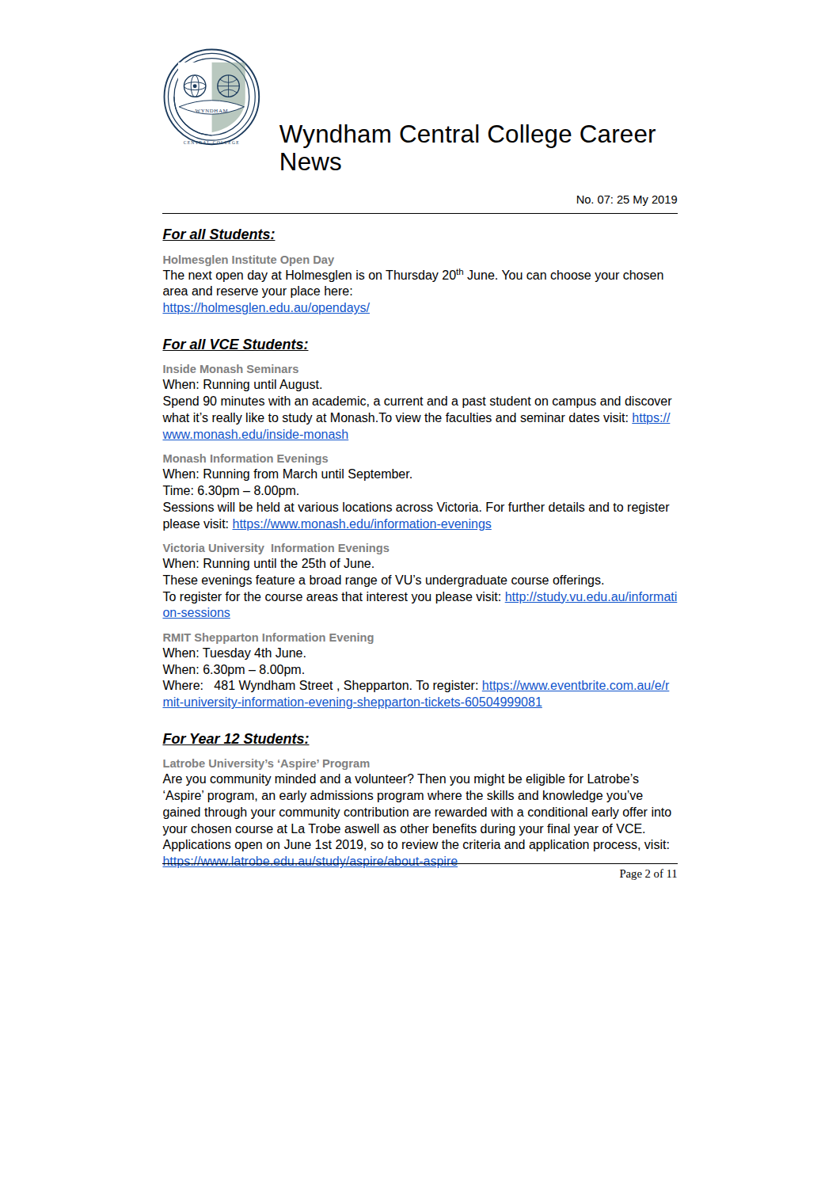Wyndham Central College crest WYNDHAM CENTRAL COLLEGE
Wyndham Central College Career News
No. 07: 25 My 2019
For all Students:
Holmesglen Institute Open Day
The next open day at Holmesglen is on Thursday 20th June. You can choose your chosen area and reserve your place here:
https://holmesglen.edu.au/opendays/
For all VCE Students:
Inside Monash Seminars
When: Running until August.
Spend 90 minutes with an academic, a current and a past student on campus and discover what it’s really like to study at Monash.To view the faculties and seminar dates visit: https://www.monash.edu/inside-monash
Monash Information Evenings
When: Running from March until September.
Time: 6.30pm – 8.00pm.
Sessions will be held at various locations across Victoria. For further details and to register please visit: https://www.monash.edu/information-evenings
Victoria University Information Evenings
When: Running until the 25th of June.
These evenings feature a broad range of VU’s undergraduate course offerings.
To register for the course areas that interest you please visit: http://study.vu.edu.au/information-sessions
RMIT Shepparton Information Evening
When: Tuesday 4th June.
When: 6.30pm – 8.00pm.
Where: 481 Wyndham Street , Shepparton. To register: https://www.eventbrite.com.au/e/rmit-university-information-evening-shepparton-tickets-60504999081
For Year 12 Students:
Latrobe University’s ‘Aspire’ Program
Are you community minded and a volunteer? Then you might be eligible for Latrobe’s ‘Aspire’ program, an early admissions program where the skills and knowledge you’ve gained through your community contribution are rewarded with a conditional early offer into your chosen course at La Trobe aswell as other benefits during your final year of VCE.
Applications open on June 1st 2019, so to review the criteria and application process, visit: https://www.latrobe.edu.au/study/aspire/about-aspire
Page 2 of 11